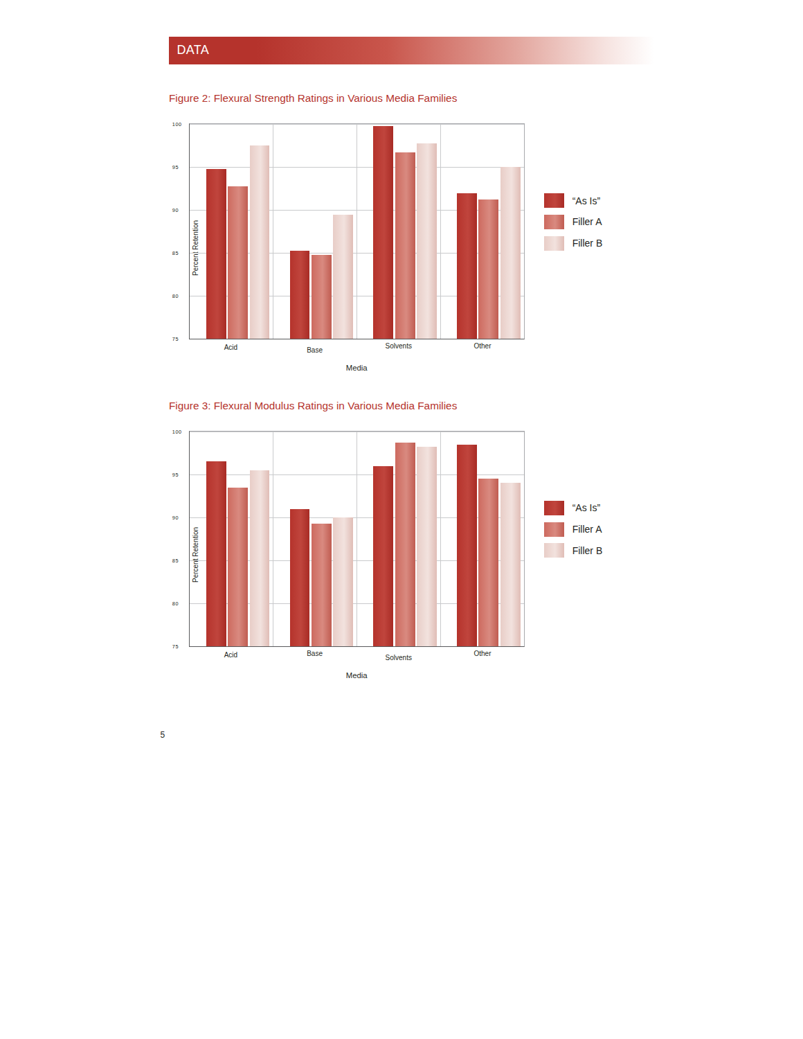DATA
Figure 2: Flexural Strength Ratings in Various Media Families
Percent Retention
100 95 90 85 80 75
Acid Base Solvents Other
Media
“As Is”
Filler A
Filler B
Figure 3: Flexural Modulus Ratings in Various Media Families
Percent Retention
100 95 90 85 80 75
Acid Base Solvents Other
Media
“As Is”
Filler A
Filler B
5